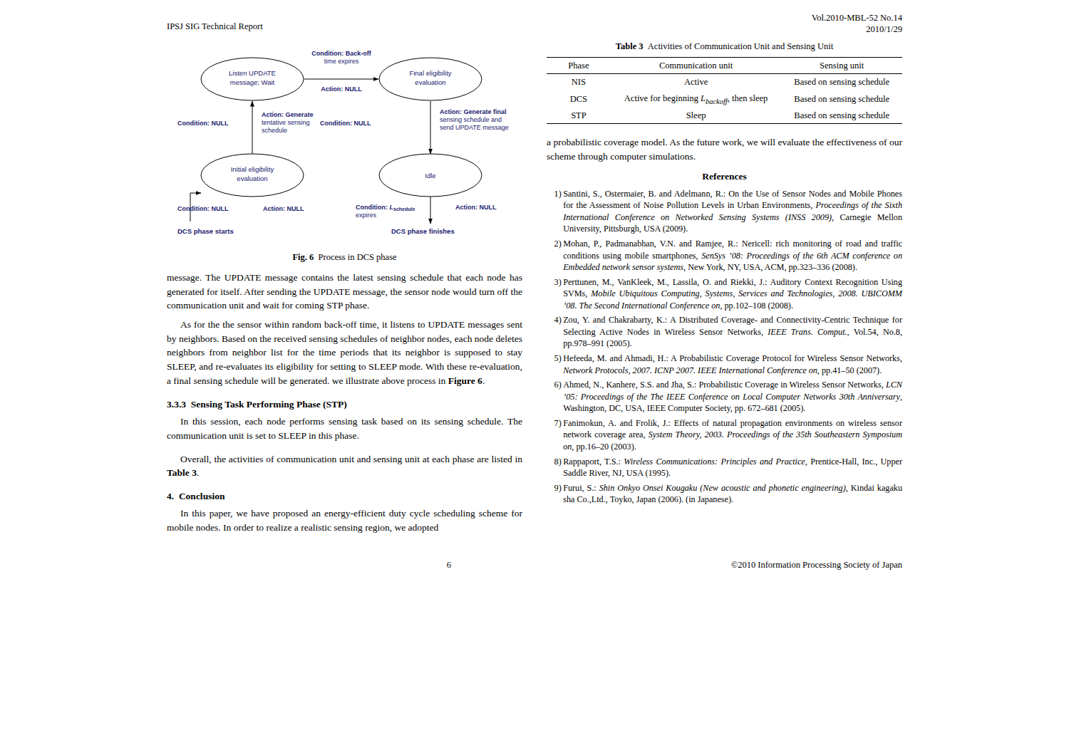Vol.2010-MBL-52 No.14
2010/1/29
IPSJ SIG Technical Report
Listen UPDATE message; Wait Final eligibility evaluation Initial eligibility evaluation Idle Condition: Back-off time expires Action: NULL Action: Generate tentative sensing schedule Condition: NULL Action: Generate final sensing schedule and send UPDATE message Condition: NULL Condition: NULL Action: NULL DCS phase starts Condition: Lschedule expires Action: NULL DCS phase finishes
Fig. 6 Process in DCS phase
message. The UPDATE message contains the latest sensing schedule that each node has generated for itself. After sending the UPDATE message, the sensor node would turn off the communication unit and wait for coming STP phase.
As for the the sensor within random back-off time, it listens to UPDATE messages sent by neighbors. Based on the received sensing schedules of neighbor nodes, each node deletes neighbors from neighbor list for the time periods that its neighbor is supposed to stay SLEEP, and re-evaluates its eligibility for setting to SLEEP mode. With these re-evaluation, a final sensing schedule will be generated. we illustrate above process in Figure 6.
3.3.3 Sensing Task Performing Phase (STP)
In this session, each node performs sensing task based on its sensing schedule. The communication unit is set to SLEEP in this phase.
Overall, the activities of communication unit and sensing unit at each phase are listed in Table 3.
4. Conclusion
In this paper, we have proposed an energy-efficient duty cycle scheduling scheme for mobile nodes. In order to realize a realistic sensing region, we adopted
Table 3 Activities of Communication Unit and Sensing Unit
| Phase | Communication unit | Sensing unit |
| --- | --- | --- |
| NIS | Active | Based on sensing schedule |
| DCS | Active for beginning L backoff , then sleep | Based on sensing schedule |
| STP | Sleep | Based on sensing schedule |
a probabilistic coverage model. As the future work, we will evaluate the effectiveness of our scheme through computer simulations.
References
Santini, S., Ostermaier, B. and Adelmann, R.: On the Use of Sensor Nodes and Mobile Phones for the Assessment of Noise Pollution Levels in Urban Environments, Proceedings of the Sixth International Conference on Networked Sensing Systems (INSS 2009), Carnegie Mellon University, Pittsburgh, USA (2009).
Mohan, P., Padmanabhan, V.N. and Ramjee, R.: Nericell: rich monitoring of road and traffic conditions using mobile smartphones, SenSys ’08: Proceedings of the 6th ACM conference on Embedded network sensor systems, New York, NY, USA, ACM, pp.323–336 (2008).
Perttunen, M., VanKleek, M., Lassila, O. and Riekki, J.: Auditory Context Recognition Using SVMs, Mobile Ubiquitous Computing, Systems, Services and Technologies, 2008. UBICOMM ’08. The Second International Conference on, pp.102–108 (2008).
Zou, Y. and Chakrabarty, K.: A Distributed Coverage- and Connectivity-Centric Technique for Selecting Active Nodes in Wireless Sensor Networks, IEEE Trans. Comput., Vol.54, No.8, pp.978–991 (2005).
Hefeeda, M. and Ahmadi, H.: A Probabilistic Coverage Protocol for Wireless Sensor Networks, Network Protocols, 2007. ICNP 2007. IEEE International Conference on, pp.41–50 (2007).
Ahmed, N., Kanhere, S.S. and Jha, S.: Probabilistic Coverage in Wireless Sensor Networks, LCN ’05: Proceedings of the The IEEE Conference on Local Computer Networks 30th Anniversary, Washington, DC, USA, IEEE Computer Society, pp. 672–681 (2005).
Fanimokun, A. and Frolik, J.: Effects of natural propagation environments on wireless sensor network coverage area, System Theory, 2003. Proceedings of the 35th Southeastern Symposium on, pp.16–20 (2003).
Rappaport, T.S.: Wireless Communications: Principles and Practice, Prentice-Hall, Inc., Upper Saddle River, NJ, USA (1995).
Furui, S.: Shin Onkyo Onsei Kougaku (New acoustic and phonetic engineering), Kindai kagaku sha Co.,Ltd., Toyko, Japan (2006). (in Japanese).
6
©2010 Information Processing Society of Japan